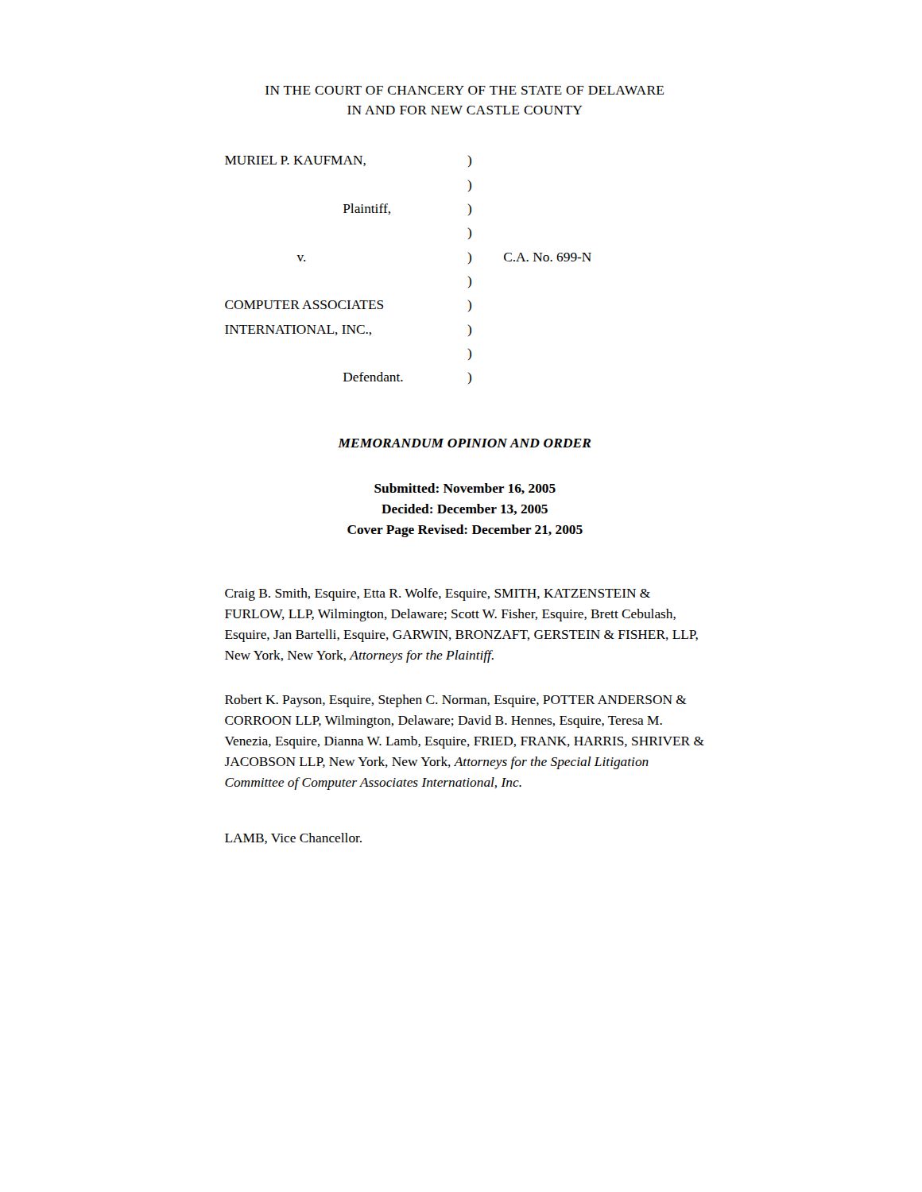IN THE COURT OF CHANCERY OF THE STATE OF DELAWARE
IN AND FOR NEW CASTLE COUNTY
| MURIEL P. KAUFMAN, | ) | |
| | ) | |
| Plaintiff, | ) | |
| | ) | |
| v. | ) | C.A. No. 699-N |
| | ) | |
| COMPUTER ASSOCIATES | ) | |
| INTERNATIONAL, INC., | ) | |
| | ) | |
| Defendant. | ) | |
MEMORANDUM OPINION AND ORDER
Submitted: November 16, 2005
Decided: December 13, 2005
Cover Page Revised: December 21, 2005
Craig B. Smith, Esquire, Etta R. Wolfe, Esquire, SMITH, KATZENSTEIN & FURLOW, LLP, Wilmington, Delaware; Scott W. Fisher, Esquire, Brett Cebulash, Esquire, Jan Bartelli, Esquire, GARWIN, BRONZAFT, GERSTEIN & FISHER, LLP, New York, New York, Attorneys for the Plaintiff.
Robert K. Payson, Esquire, Stephen C. Norman, Esquire, POTTER ANDERSON & CORROON LLP, Wilmington, Delaware; David B. Hennes, Esquire, Teresa M. Venezia, Esquire, Dianna W. Lamb, Esquire, FRIED, FRANK, HARRIS, SHRIVER & JACOBSON LLP, New York, New York, Attorneys for the Special Litigation Committee of Computer Associates International, Inc.
LAMB, Vice Chancellor.